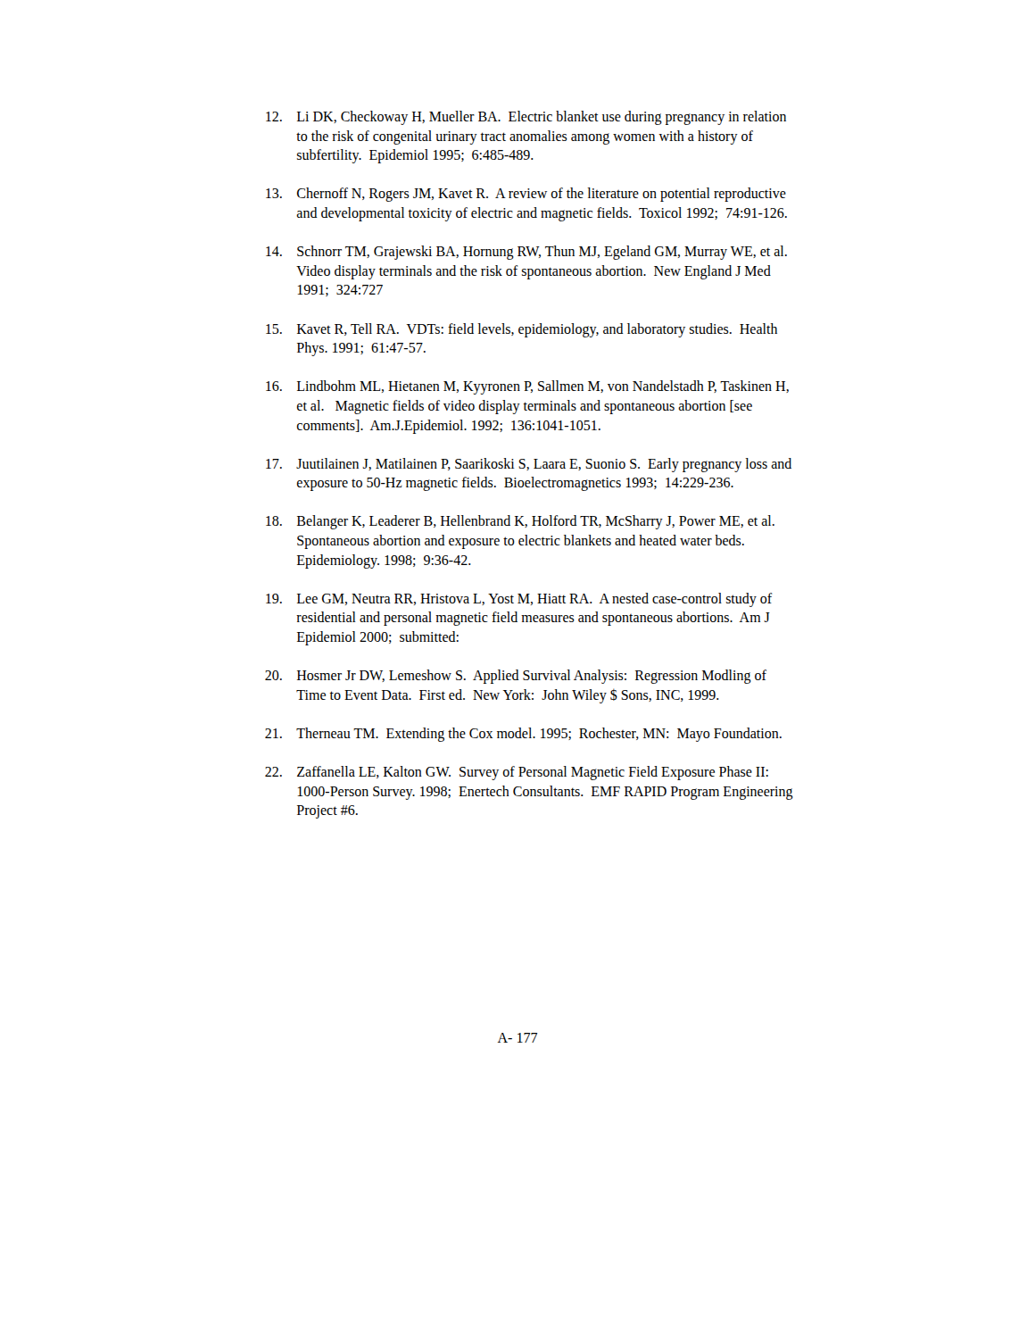Li DK, Checkoway H, Mueller BA. Electric blanket use during pregnancy in relation to the risk of congenital urinary tract anomalies among women with a history of subfertility. Epidemiol 1995; 6:485-489.
Chernoff N, Rogers JM, Kavet R. A review of the literature on potential reproductive and developmental toxicity of electric and magnetic fields. Toxicol 1992; 74:91-126.
Schnorr TM, Grajewski BA, Hornung RW, Thun MJ, Egeland GM, Murray WE, et al. Video display terminals and the risk of spontaneous abortion. New England J Med 1991; 324:727
Kavet R, Tell RA. VDTs: field levels, epidemiology, and laboratory studies. Health Phys. 1991; 61:47-57.
Lindbohm ML, Hietanen M, Kyyronen P, Sallmen M, von Nandelstadh P, Taskinen H, et al. Magnetic fields of video display terminals and spontaneous abortion [see comments]. Am.J.Epidemiol. 1992; 136:1041-1051.
Juutilainen J, Matilainen P, Saarikoski S, Laara E, Suonio S. Early pregnancy loss and exposure to 50-Hz magnetic fields. Bioelectromagnetics 1993; 14:229-236.
Belanger K, Leaderer B, Hellenbrand K, Holford TR, McSharry J, Power ME, et al. Spontaneous abortion and exposure to electric blankets and heated water beds. Epidemiology. 1998; 9:36-42.
Lee GM, Neutra RR, Hristova L, Yost M, Hiatt RA. A nested case-control study of residential and personal magnetic field measures and spontaneous abortions. Am J Epidemiol 2000; submitted:
Hosmer Jr DW, Lemeshow S. Applied Survival Analysis: Regression Modling of Time to Event Data. First ed. New York: John Wiley $ Sons, INC, 1999.
Therneau TM. Extending the Cox model. 1995; Rochester, MN: Mayo Foundation.
Zaffanella LE, Kalton GW. Survey of Personal Magnetic Field Exposure Phase II: 1000-Person Survey. 1998; Enertech Consultants. EMF RAPID Program Engineering Project #6.
A- 177